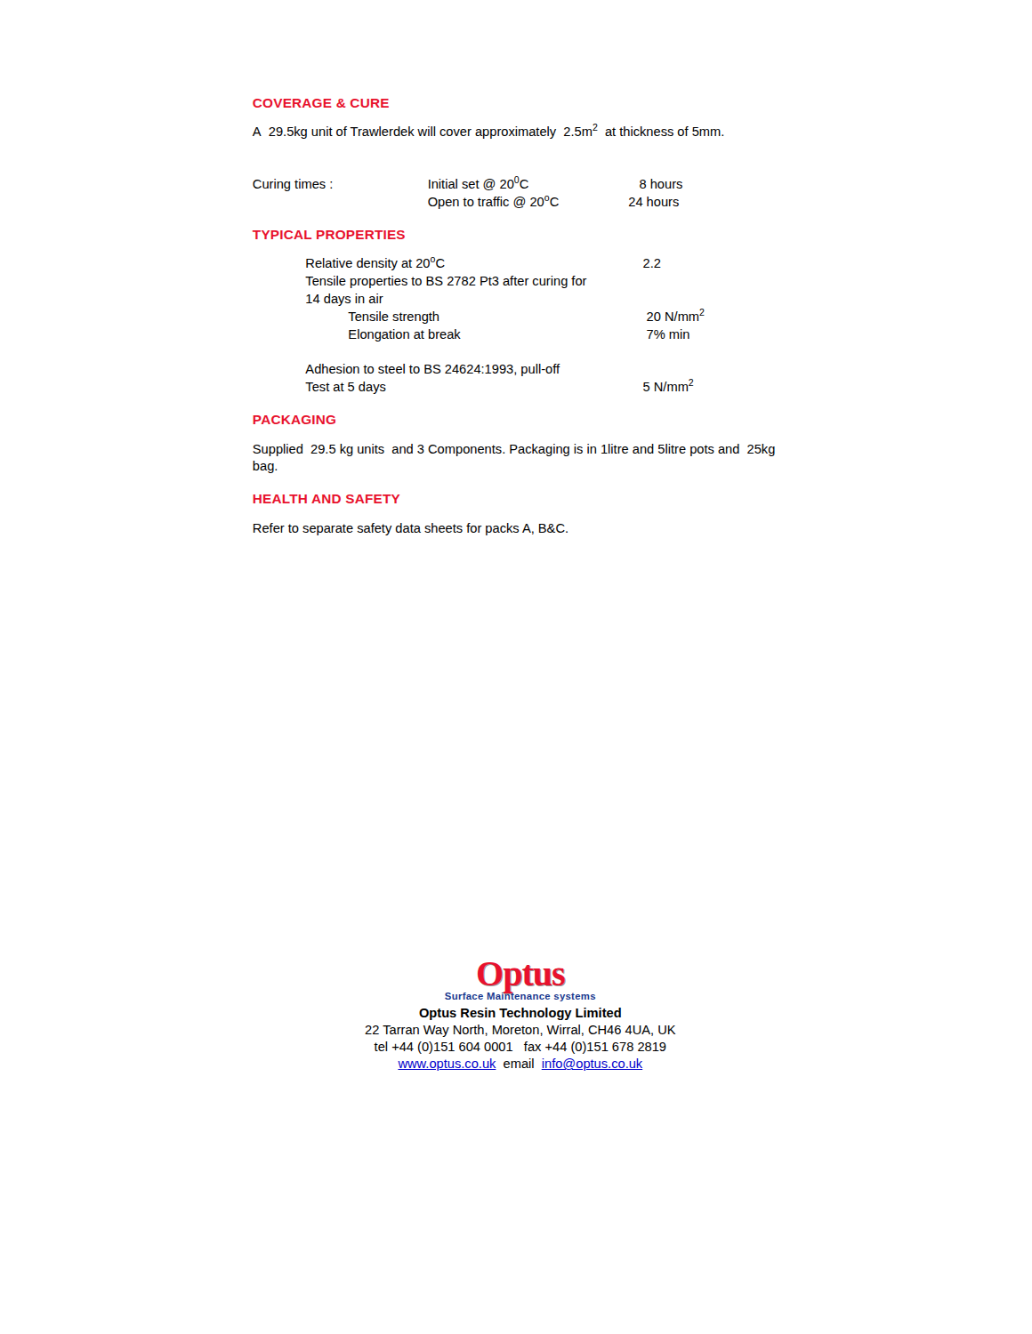COVERAGE & CURE
A 29.5kg unit of Trawlerdek will cover approximately 2.5m2 at thickness of 5mm.
| Curing times : | Initial set @ 20 0 C | 8 hours |
| | Open to traffic @ 20 o C | 24 hours |
TYPICAL PROPERTIES
| Relative density at 20 o C | 2.2 |
| Tensile properties to BS 2782 Pt3 after curing for |
| 14 days in air |
| Tensile strength | 20 N/mm 2 |
| Elongation at break | 7% min |
| Adhesion to steel to BS 24624:1993, pull-off |
| Test at 5 days | 5 N/mm 2 |
PACKAGING
Supplied 29.5 kg units and 3 Components. Packaging is in 1litre and 5litre pots and 25kg bag.
HEALTH AND SAFETY
Refer to separate safety data sheets for packs A, B&C.
Optus
Surface Maintenance systems
Optus Resin Technology Limited
22 Tarran Way North, Moreton, Wirral, CH46 4UA, UK
tel +44 (0)151 604 0001 fax +44 (0)151 678 2819
www.optus.co.uk email info@optus.co.uk